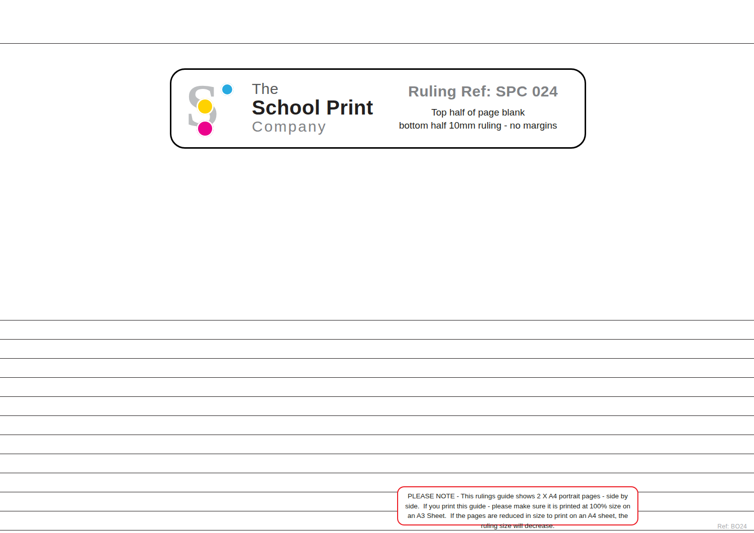S
The
School Print
Company
Ruling Ref: SPC 024
Top half of page blank
bottom half 10mm ruling - no margins
PLEASE NOTE - This rulings guide shows 2 X A4 portrait pages - side by side. If you print this guide - please make sure it is printed at 100% size on an A3 Sheet. If the pages are reduced in size to print on an A4 sheet, the ruling size will decrease.
Ref: BO24